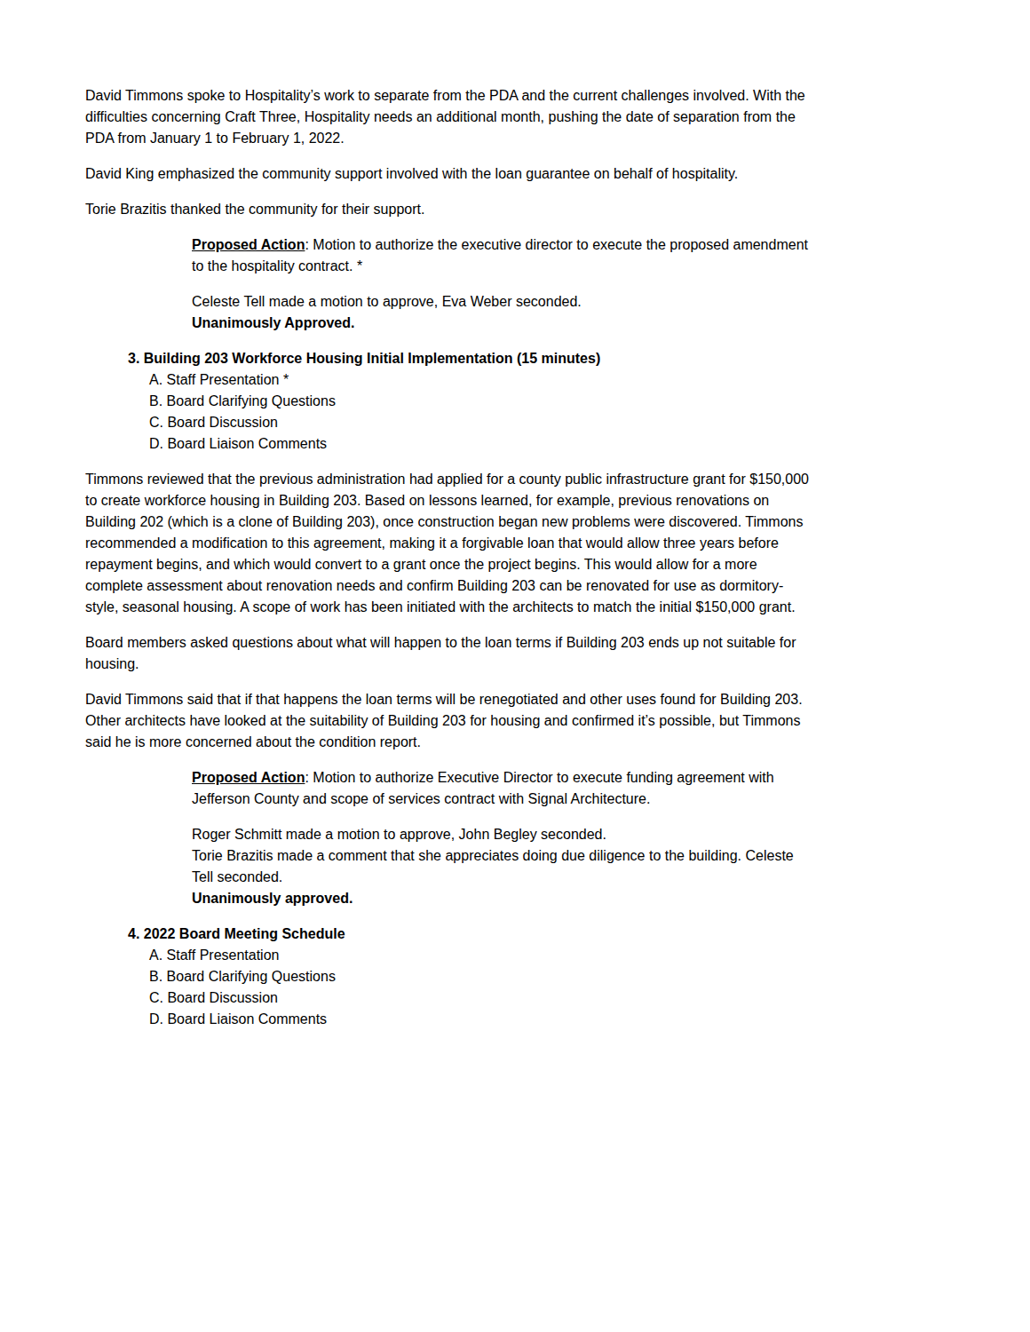David Timmons spoke to Hospitality’s work to separate from the PDA and the current challenges involved. With the difficulties concerning Craft Three, Hospitality needs an additional month, pushing the date of separation from the PDA from January 1 to February 1, 2022.
David King emphasized the community support involved with the loan guarantee on behalf of hospitality.
Torie Brazitis thanked the community for their support.
Proposed Action: Motion to authorize the executive director to execute the proposed amendment to the hospitality contract. *
Celeste Tell made a motion to approve, Eva Weber seconded.
Unanimously Approved.
3. Building 203 Workforce Housing Initial Implementation (15 minutes)
A. Staff Presentation *
B. Board Clarifying Questions
C. Board Discussion
D. Board Liaison Comments
Timmons reviewed that the previous administration had applied for a county public infrastructure grant for $150,000 to create workforce housing in Building 203. Based on lessons learned, for example, previous renovations on Building 202 (which is a clone of Building 203), once construction began new problems were discovered. Timmons recommended a modification to this agreement, making it a forgivable loan that would allow three years before repayment begins, and which would convert to a grant once the project begins. This would allow for a more complete assessment about renovation needs and confirm Building 203 can be renovated for use as dormitory-style, seasonal housing. A scope of work has been initiated with the architects to match the initial $150,000 grant.
Board members asked questions about what will happen to the loan terms if Building 203 ends up not suitable for housing.
David Timmons said that if that happens the loan terms will be renegotiated and other uses found for Building 203. Other architects have looked at the suitability of Building 203 for housing and confirmed it’s possible, but Timmons said he is more concerned about the condition report.
Proposed Action: Motion to authorize Executive Director to execute funding agreement with Jefferson County and scope of services contract with Signal Architecture.
Roger Schmitt made a motion to approve, John Begley seconded.
Torie Brazitis made a comment that she appreciates doing due diligence to the building. Celeste Tell seconded.
Unanimously approved.
4. 2022 Board Meeting Schedule
A. Staff Presentation
B. Board Clarifying Questions
C. Board Discussion
D. Board Liaison Comments